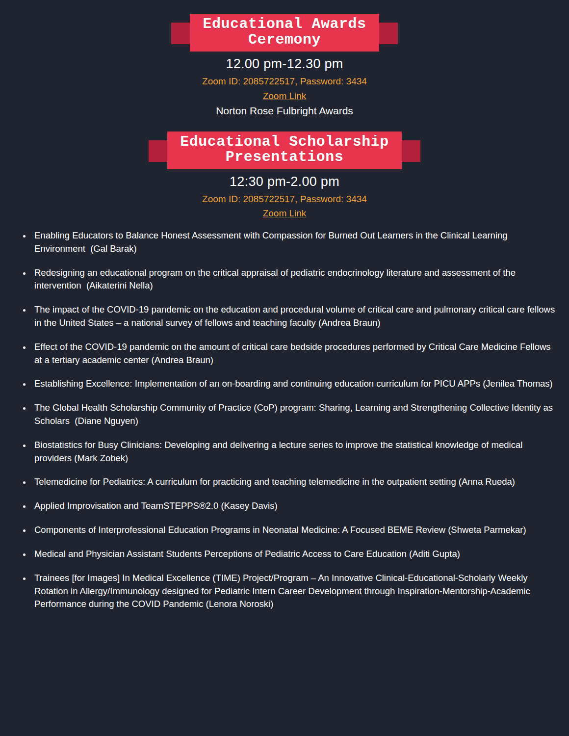Educational Awards
Ceremony
12.00 pm-12.30 pm
Zoom ID: 2085722517, Password: 3434
Zoom Link
Norton Rose Fulbright Awards
Educational Scholarship
Presentations
12:30 pm-2.00 pm
Zoom ID: 2085722517, Password: 3434
Zoom Link
Enabling Educators to Balance Honest Assessment with Compassion for Burned Out Learners in the Clinical Learning Environment (Gal Barak)
Redesigning an educational program on the critical appraisal of pediatric endocrinology literature and assessment of the intervention (Aikaterini Nella)
The impact of the COVID-19 pandemic on the education and procedural volume of critical care and pulmonary critical care fellows in the United States – a national survey of fellows and teaching faculty (Andrea Braun)
Effect of the COVID-19 pandemic on the amount of critical care bedside procedures performed by Critical Care Medicine Fellows at a tertiary academic center (Andrea Braun)
Establishing Excellence: Implementation of an on-boarding and continuing education curriculum for PICU APPs (Jenilea Thomas)
The Global Health Scholarship Community of Practice (CoP) program: Sharing, Learning and Strengthening Collective Identity as Scholars (Diane Nguyen)
Biostatistics for Busy Clinicians: Developing and delivering a lecture series to improve the statistical knowledge of medical providers (Mark Zobek)
Telemedicine for Pediatrics: A curriculum for practicing and teaching telemedicine in the outpatient setting (Anna Rueda)
Applied Improvisation and TeamSTEPPS®2.0 (Kasey Davis)
Components of Interprofessional Education Programs in Neonatal Medicine: A Focused BEME Review (Shweta Parmekar)
Medical and Physician Assistant Students Perceptions of Pediatric Access to Care Education (Aditi Gupta)
Trainees [for Images] In Medical Excellence (TIME) Project/Program – An Innovative Clinical-Educational-Scholarly Weekly Rotation in Allergy/Immunology designed for Pediatric Intern Career Development through Inspiration-Mentorship-Academic Performance during the COVID Pandemic (Lenora Noroski)